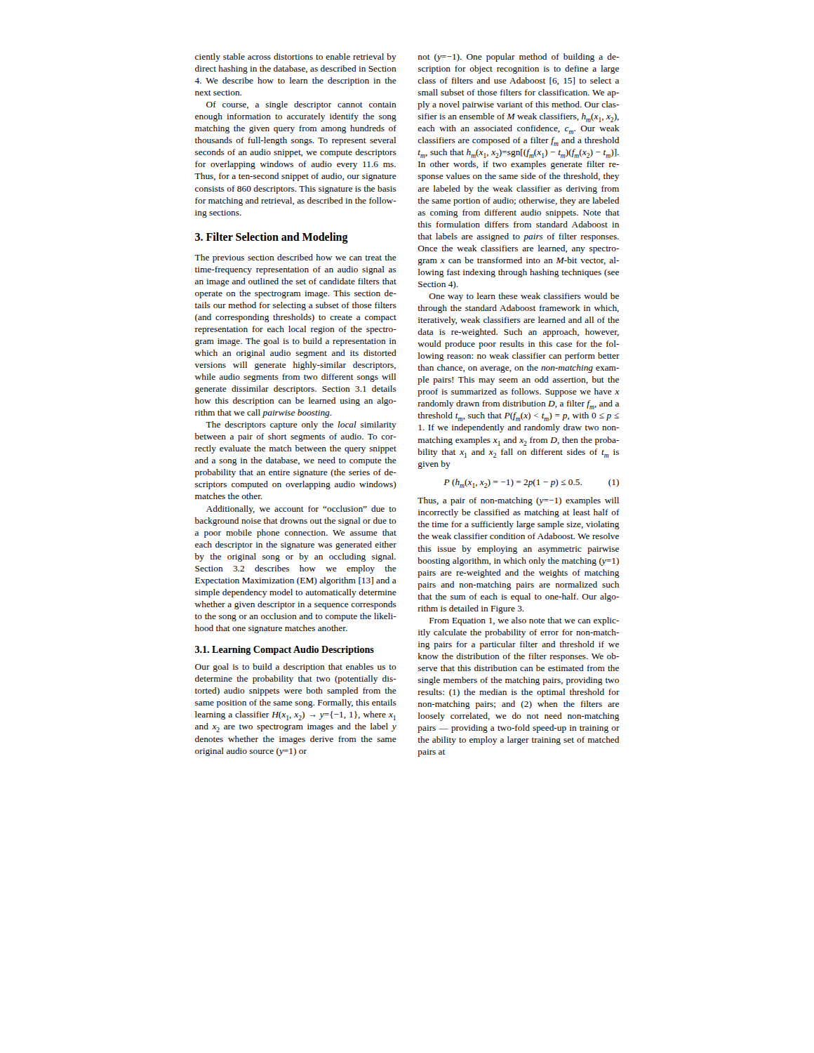ciently stable across distortions to enable retrieval by direct hashing in the database, as described in Section 4. We describe how to learn the description in the next section.
Of course, a single descriptor cannot contain enough information to accurately identify the song matching the given query from among hundreds of thousands of full-length songs. To represent several seconds of an audio snippet, we compute descriptors for overlapping windows of audio every 11.6 ms. Thus, for a ten-second snippet of audio, our signature consists of 860 descriptors. This signature is the basis for matching and retrieval, as described in the following sections.
3. Filter Selection and Modeling
The previous section described how we can treat the time-frequency representation of an audio signal as an image and outlined the set of candidate filters that operate on the spectrogram image. This section details our method for selecting a subset of those filters (and corresponding thresholds) to create a compact representation for each local region of the spectrogram image. The goal is to build a representation in which an original audio segment and its distorted versions will generate highly-similar descriptors, while audio segments from two different songs will generate dissimilar descriptors. Section 3.1 details how this description can be learned using an algorithm that we call pairwise boosting.
The descriptors capture only the local similarity between a pair of short segments of audio. To correctly evaluate the match between the query snippet and a song in the database, we need to compute the probability that an entire signature (the series of descriptors computed on overlapping audio windows) matches the other.
Additionally, we account for “occlusion” due to background noise that drowns out the signal or due to a poor mobile phone connection. We assume that each descriptor in the signature was generated either by the original song or by an occluding signal. Section 3.2 describes how we employ the Expectation Maximization (EM) algorithm [13] and a simple dependency model to automatically determine whether a given descriptor in a sequence corresponds to the song or an occlusion and to compute the likelihood that one signature matches another.
3.1. Learning Compact Audio Descriptions
Our goal is to build a description that enables us to determine the probability that two (potentially distorted) audio snippets were both sampled from the same position of the same song. Formally, this entails learning a classifier H(x1, x2) → y={−1, 1}, where x1 and x2 are two spectrogram images and the label y denotes whether the images derive from the same original audio source (y=1) or
not (y=−1). One popular method of building a description for object recognition is to define a large class of filters and use Adaboost [6, 15] to select a small subset of those filters for classification. We apply a novel pairwise variant of this method. Our classifier is an ensemble of M weak classifiers, hm(x1, x2), each with an associated confidence, cm. Our weak classifiers are composed of a filter fm and a threshold tm, such that hm(x1, x2)=sgn[(fm(x1) − tm)(fm(x2) − tm)]. In other words, if two examples generate filter response values on the same side of the threshold, they are labeled by the weak classifier as deriving from the same portion of audio; otherwise, they are labeled as coming from different audio snippets. Note that this formulation differs from standard Adaboost in that labels are assigned to pairs of filter responses. Once the weak classifiers are learned, any spectrogram x can be transformed into an M-bit vector, allowing fast indexing through hashing techniques (see Section 4).
One way to learn these weak classifiers would be through the standard Adaboost framework in which, iteratively, weak classifiers are learned and all of the data is re-weighted. Such an approach, however, would produce poor results in this case for the following reason: no weak classifier can perform better than chance, on average, on the non-matching example pairs! This may seem an odd assertion, but the proof is summarized as follows. Suppose we have x randomly drawn from distribution D, a filter fm, and a threshold tm, such that P(fm(x) < tm) = p, with 0 ≤ p ≤ 1. If we independently and randomly draw two non-matching examples x1 and x2 from D, then the probability that x1 and x2 fall on different sides of tm is given by
(1) P (hm(x1, x2) = −1) = 2p(1 − p) ≤ 0.5.
Thus, a pair of non-matching (y=−1) examples will incorrectly be classified as matching at least half of the time for a sufficiently large sample size, violating the weak classifier condition of Adaboost. We resolve this issue by employing an asymmetric pairwise boosting algorithm, in which only the matching (y=1) pairs are re-weighted and the weights of matching pairs and non-matching pairs are normalized such that the sum of each is equal to one-half. Our algorithm is detailed in Figure 3.
From Equation 1, we also note that we can explicitly calculate the probability of error for non-matching pairs for a particular filter and threshold if we know the distribution of the filter responses. We observe that this distribution can be estimated from the single members of the matching pairs, providing two results: (1) the median is the optimal threshold for non-matching pairs; and (2) when the filters are loosely correlated, we do not need non-matching pairs — providing a two-fold speed-up in training or the ability to employ a larger training set of matched pairs at